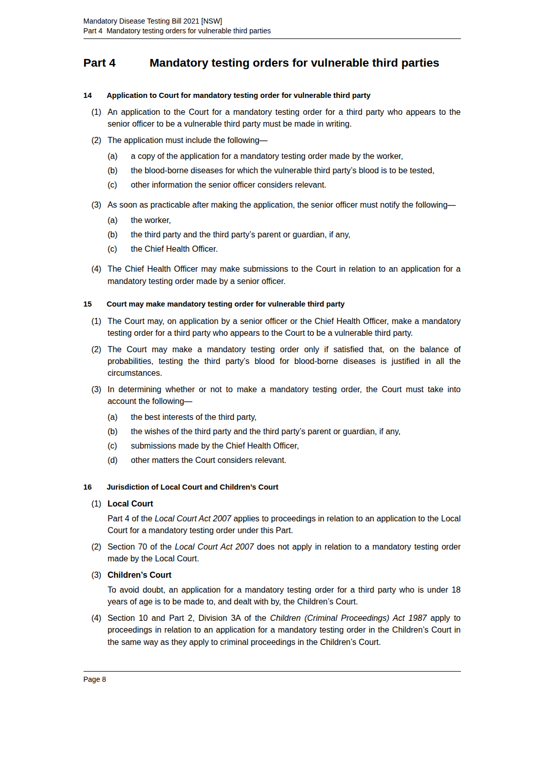Mandatory Disease Testing Bill 2021 [NSW]
Part 4 Mandatory testing orders for vulnerable third parties
Part 4 Mandatory testing orders for vulnerable third parties
14 Application to Court for mandatory testing order for vulnerable third party
(1) An application to the Court for a mandatory testing order for a third party who appears to the senior officer to be a vulnerable third party must be made in writing.
(2) The application must include the following—
(a) a copy of the application for a mandatory testing order made by the worker,
(b) the blood-borne diseases for which the vulnerable third party’s blood is to be tested,
(c) other information the senior officer considers relevant.
(3) As soon as practicable after making the application, the senior officer must notify the following—
(a) the worker,
(b) the third party and the third party’s parent or guardian, if any,
(c) the Chief Health Officer.
(4) The Chief Health Officer may make submissions to the Court in relation to an application for a mandatory testing order made by a senior officer.
15 Court may make mandatory testing order for vulnerable third party
(1) The Court may, on application by a senior officer or the Chief Health Officer, make a mandatory testing order for a third party who appears to the Court to be a vulnerable third party.
(2) The Court may make a mandatory testing order only if satisfied that, on the balance of probabilities, testing the third party’s blood for blood-borne diseases is justified in all the circumstances.
(3) In determining whether or not to make a mandatory testing order, the Court must take into account the following—
(a) the best interests of the third party,
(b) the wishes of the third party and the third party’s parent or guardian, if any,
(c) submissions made by the Chief Health Officer,
(d) other matters the Court considers relevant.
16 Jurisdiction of Local Court and Children’s Court
(1) Local Court Part 4 of the Local Court Act 2007 applies to proceedings in relation to an application to the Local Court for a mandatory testing order under this Part.
(2) Section 70 of the Local Court Act 2007 does not apply in relation to a mandatory testing order made by the Local Court.
(3) Children’s Court To avoid doubt, an application for a mandatory testing order for a third party who is under 18 years of age is to be made to, and dealt with by, the Children’s Court.
(4) Section 10 and Part 2, Division 3A of the Children (Criminal Proceedings) Act 1987 apply to proceedings in relation to an application for a mandatory testing order in the Children’s Court in the same way as they apply to criminal proceedings in the Children’s Court.
Page 8